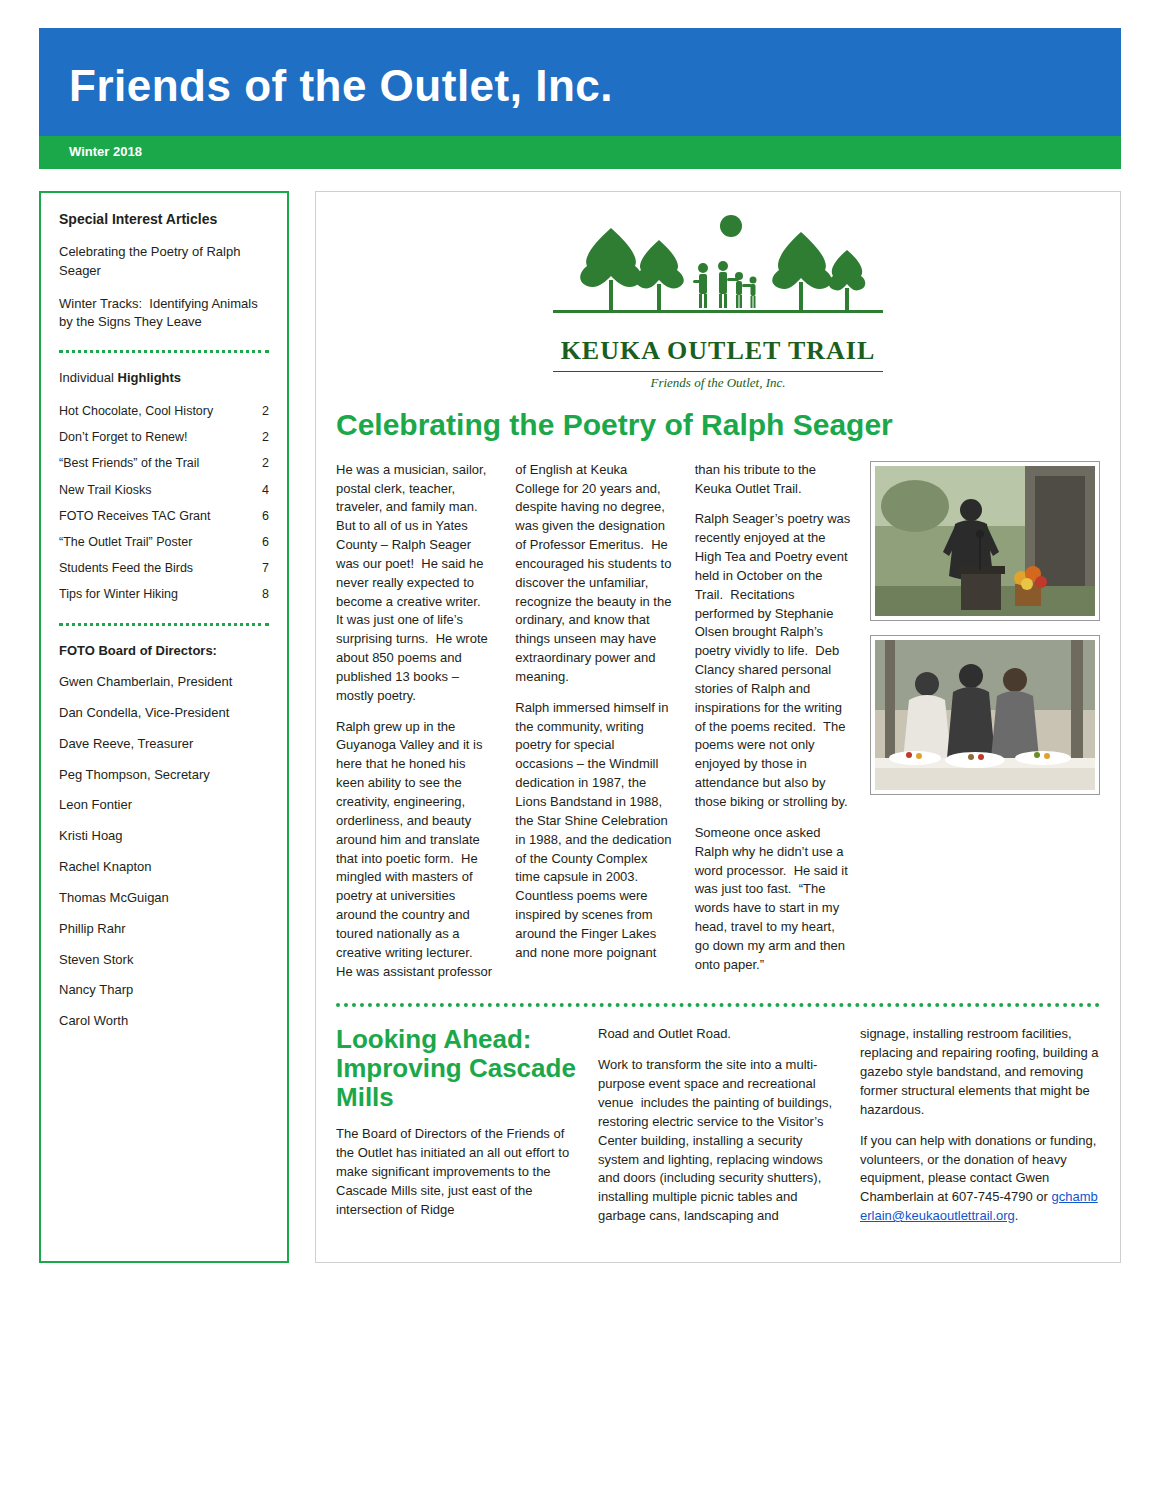Friends of the Outlet, Inc.
Winter 2018
Special Interest Articles
Celebrating the Poetry of Ralph Seager
Winter Tracks: Identifying Animals by the Signs They Leave
Individual Highlights
| Hot Chocolate, Cool History | 2 |
| Don’t Forget to Renew! | 2 |
| “Best Friends” of the Trail | 2 |
| New Trail Kiosks | 4 |
| FOTO Receives TAC Grant | 6 |
| “The Outlet Trail” Poster | 6 |
| Students Feed the Birds | 7 |
| Tips for Winter Hiking | 8 |
FOTO Board of Directors:
Gwen Chamberlain, President
Dan Condella, Vice-President
Dave Reeve, Treasurer
Peg Thompson, Secretary
Leon Fontier
Kristi Hoag
Rachel Knapton
Thomas McGuigan
Phillip Rahr
Steven Stork
Nancy Tharp
Carol Worth
KEUKA OUTLET TRAIL
Friends of the Outlet, Inc.
Celebrating the Poetry of Ralph Seager
He was a musician, sailor, postal clerk, teacher, traveler, and family man. But to all of us in Yates County – Ralph Seager was our poet! He said he never really expected to become a creative writer. It was just one of life’s surprising turns. He wrote about 850 poems and published 13 books – mostly poetry.
Ralph grew up in the Guyanoga Valley and it is here that he honed his keen ability to see the creativity, engineering, orderliness, and beauty around him and translate that into poetic form. He mingled with masters of poetry at universities around the country and toured nationally as a creative writing lecturer. He was assistant professor of English at Keuka College for 20 years and, despite having no degree, was given the designation of Professor Emeritus. He encouraged his students to discover the unfamiliar, recognize the beauty in the ordinary, and know that things unseen may have extraordinary power and meaning.
Ralph immersed himself in the community, writing poetry for special occasions – the Windmill dedication in 1987, the Lions Bandstand in 1988, the Star Shine Celebration in 1988, and the dedication of the County Complex time capsule in 2003. Countless poems were inspired by scenes from around the Finger Lakes and none more poignant than his tribute to the Keuka Outlet Trail.
Ralph Seager’s poetry was recently enjoyed at the High Tea and Poetry event held in October on the Trail. Recitations performed by Stephanie Olsen brought Ralph’s poetry vividly to life. Deb Clancy shared personal stories of Ralph and inspirations for the writing of the poems recited. The poems were not only enjoyed by those in attendance but also by those biking or strolling by.
Someone once asked Ralph why he didn’t use a word processor. He said it was just too fast. “The words have to start in my head, travel to my heart, go down my arm and then onto paper.”
Looking Ahead: Improving Cascade Mills
The Board of Directors of the Friends of the Outlet has initiated an all out effort to make significant improvements to the Cascade Mills site, just east of the intersection of Ridge
Road and Outlet Road.
Work to transform the site into a multi-purpose event space and recreational venue includes the painting of buildings, restoring electric service to the Visitor’s Center building, installing a security system and lighting, replacing windows and doors (including security shutters), installing multiple picnic tables and garbage cans, landscaping and
signage, installing restroom facilities, replacing and repairing roofing, building a gazebo style bandstand, and removing former structural elements that might be hazardous.
If you can help with donations or funding, volunteers, or the donation of heavy equipment, please contact Gwen Chamberlain at 607-745-4790 or gchamberlain@keukaoutlettrail.org.